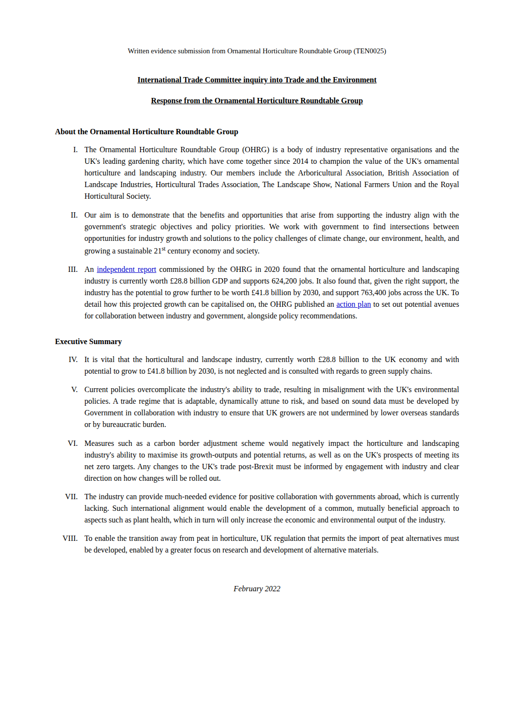Written evidence submission from Ornamental Horticulture Roundtable Group (TEN0025)
International Trade Committee inquiry into Trade and the Environment
Response from the Ornamental Horticulture Roundtable Group
About the Ornamental Horticulture Roundtable Group
The Ornamental Horticulture Roundtable Group (OHRG) is a body of industry representative organisations and the UK's leading gardening charity, which have come together since 2014 to champion the value of the UK's ornamental horticulture and landscaping industry. Our members include the Arboricultural Association, British Association of Landscape Industries, Horticultural Trades Association, The Landscape Show, National Farmers Union and the Royal Horticultural Society.
Our aim is to demonstrate that the benefits and opportunities that arise from supporting the industry align with the government's strategic objectives and policy priorities. We work with government to find intersections between opportunities for industry growth and solutions to the policy challenges of climate change, our environment, health, and growing a sustainable 21st century economy and society.
An independent report commissioned by the OHRG in 2020 found that the ornamental horticulture and landscaping industry is currently worth £28.8 billion GDP and supports 624,200 jobs. It also found that, given the right support, the industry has the potential to grow further to be worth £41.8 billion by 2030, and support 763,400 jobs across the UK. To detail how this projected growth can be capitalised on, the OHRG published an action plan to set out potential avenues for collaboration between industry and government, alongside policy recommendations.
Executive Summary
It is vital that the horticultural and landscape industry, currently worth £28.8 billion to the UK economy and with potential to grow to £41.8 billion by 2030, is not neglected and is consulted with regards to green supply chains.
Current policies overcomplicate the industry's ability to trade, resulting in misalignment with the UK's environmental policies. A trade regime that is adaptable, dynamically attune to risk, and based on sound data must be developed by Government in collaboration with industry to ensure that UK growers are not undermined by lower overseas standards or by bureaucratic burden.
Measures such as a carbon border adjustment scheme would negatively impact the horticulture and landscaping industry's ability to maximise its growth-outputs and potential returns, as well as on the UK's prospects of meeting its net zero targets. Any changes to the UK's trade post-Brexit must be informed by engagement with industry and clear direction on how changes will be rolled out.
The industry can provide much-needed evidence for positive collaboration with governments abroad, which is currently lacking. Such international alignment would enable the development of a common, mutually beneficial approach to aspects such as plant health, which in turn will only increase the economic and environmental output of the industry.
To enable the transition away from peat in horticulture, UK regulation that permits the import of peat alternatives must be developed, enabled by a greater focus on research and development of alternative materials.
February 2022